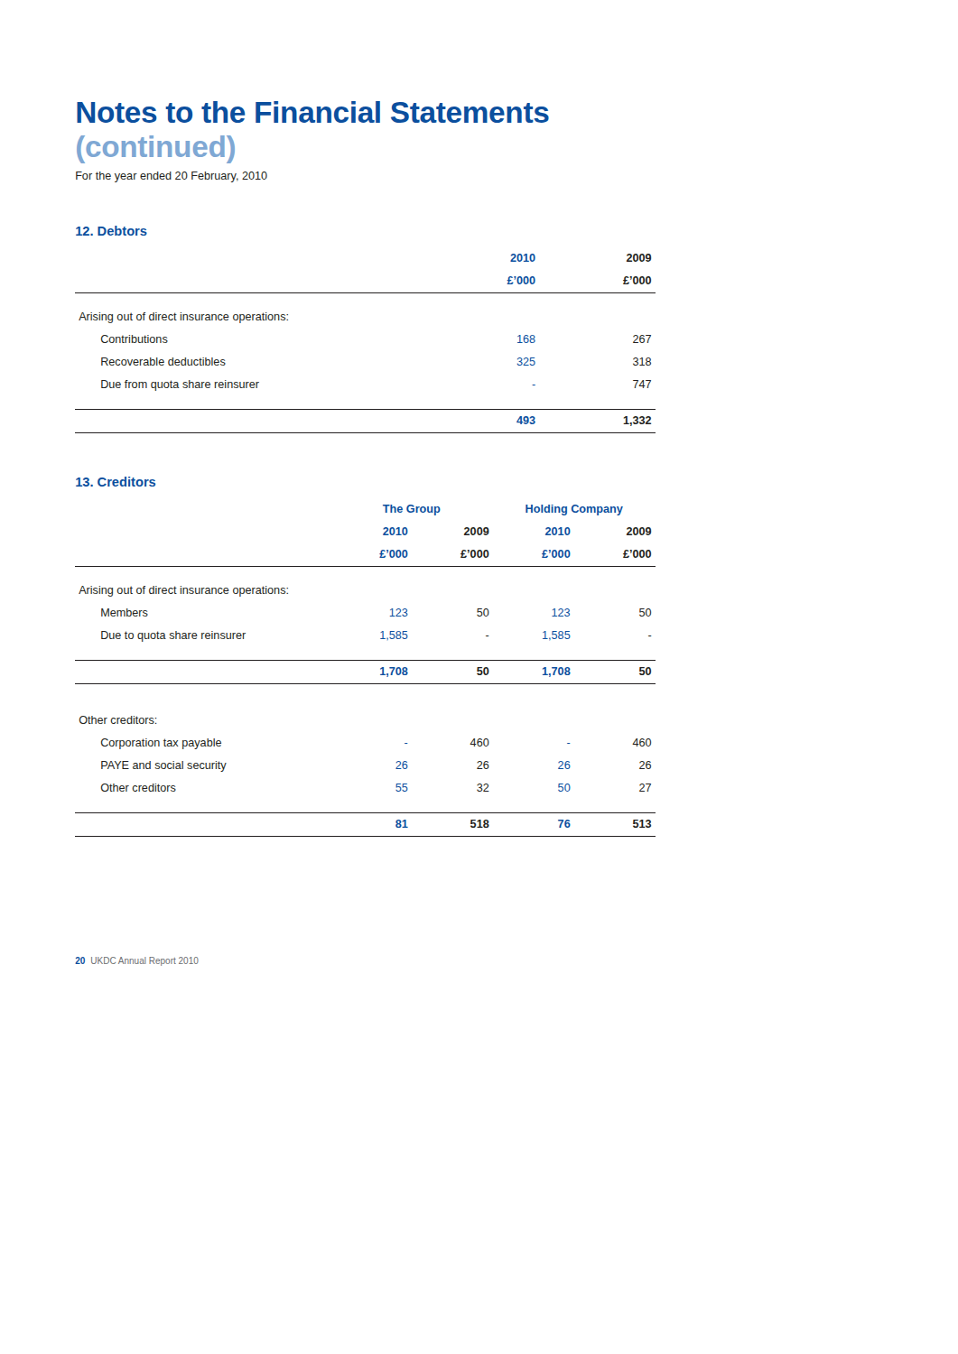Notes to the Financial Statements (continued)
For the year ended 20 February, 2010
12. Debtors
| | 2010 | 2009 |
| | £’000 | £’000 |
| Arising out of direct insurance operations: | | |
| Contributions | 168 | 267 |
| Recoverable deductibles | 325 | 318 |
| Due from quota share reinsurer | - | 747 |
| | 493 | 1,332 |
13. Creditors
| | The Group | Holding Company |
| | 2010 | 2009 | 2010 | 2009 |
| | £’000 | £’000 | £’000 | £’000 |
| Arising out of direct insurance operations: | | | | |
| Members | 123 | 50 | 123 | 50 |
| Due to quota share reinsurer | 1,585 | - | 1,585 | - |
| | 1,708 | 50 | 1,708 | 50 |
| Other creditors: | | | | |
| Corporation tax payable | - | 460 | - | 460 |
| PAYE and social security | 26 | 26 | 26 | 26 |
| Other creditors | 55 | 32 | 50 | 27 |
| | 81 | 518 | 76 | 513 |
20 UKDC Annual Report 2010